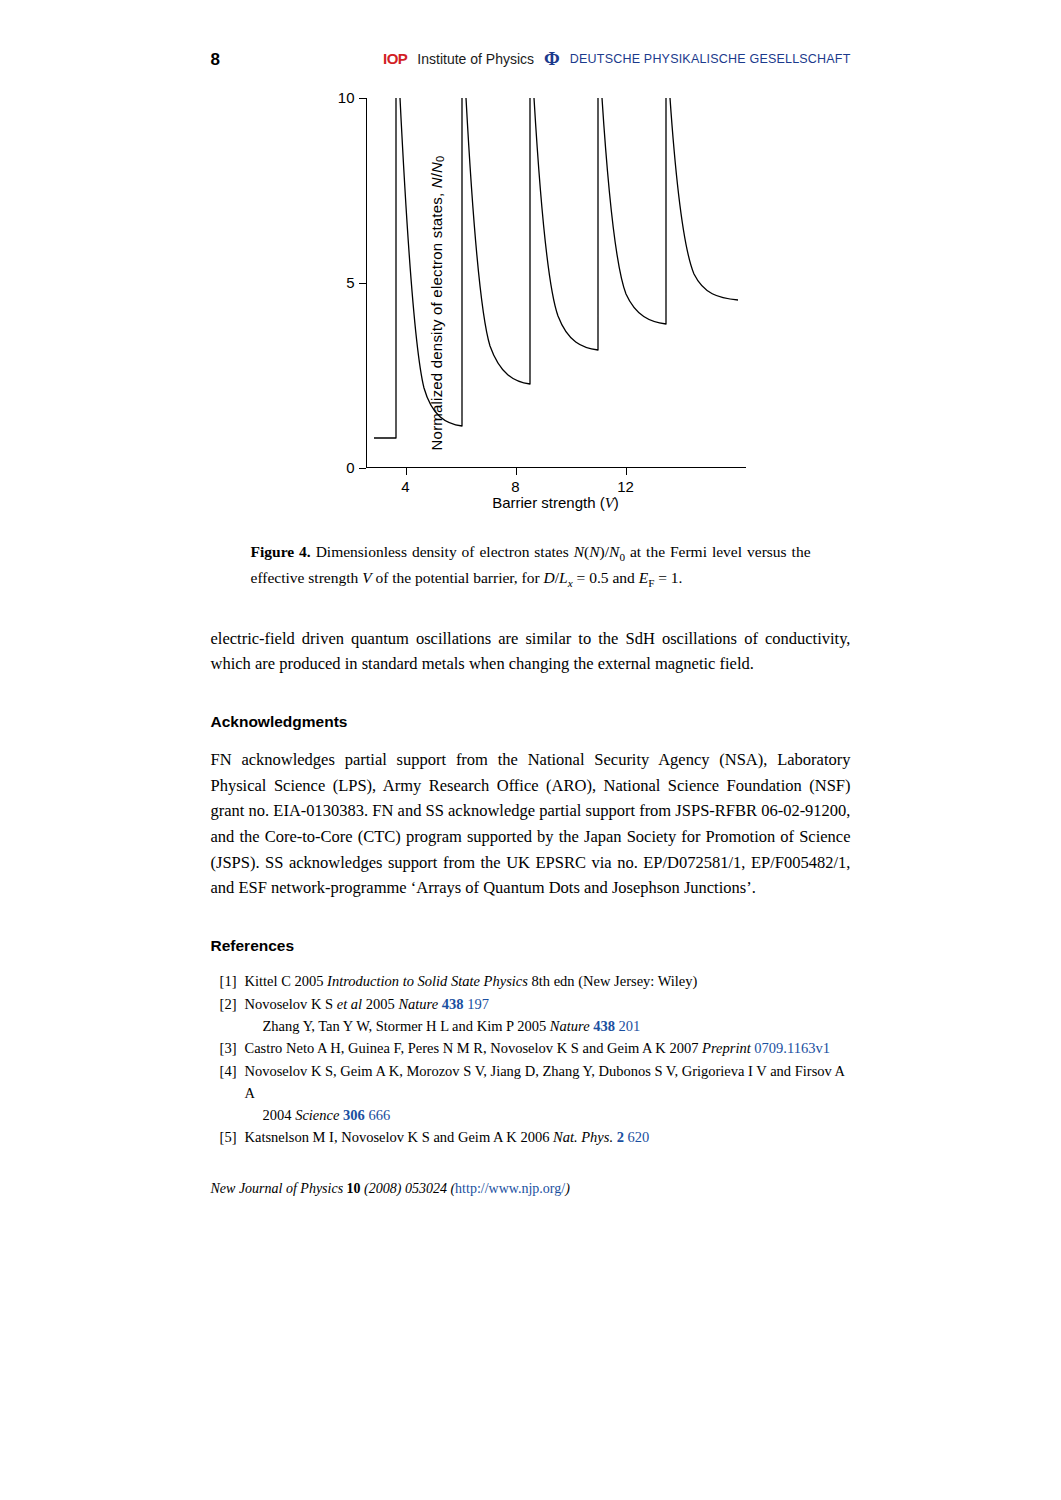8
IOP Institute of Physics Φ DEUTSCHE PHYSIKALISCHE GESELLSCHAFT
Normalized density of electron states, N/N 0
10
5
0
4
8
12
Barrier strength (V)
Figure 4. Dimensionless density of electron states N(N)/N0 at the Fermi level versus the effective strength V of the potential barrier, for D/Lx = 0.5 and EF = 1.
electric-field driven quantum oscillations are similar to the SdH oscillations of conductivity, which are produced in standard metals when changing the external magnetic field.
Acknowledgments
FN acknowledges partial support from the National Security Agency (NSA), Laboratory Physical Science (LPS), Army Research Office (ARO), National Science Foundation (NSF) grant no. EIA-0130383. FN and SS acknowledge partial support from JSPS-RFBR 06-02-91200, and the Core-to-Core (CTC) program supported by the Japan Society for Promotion of Science (JSPS). SS acknowledges support from the UK EPSRC via no. EP/D072581/1, EP/F005482/1, and ESF network-programme ‘Arrays of Quantum Dots and Josephson Junctions’.
References
[1] Kittel C 2005 Introduction to Solid State Physics 8th edn (New Jersey: Wiley)
[2] Novoselov K S et al 2005 Nature 438 197 Zhang Y, Tan Y W, Stormer H L and Kim P 2005 Nature 438 201
[3] Castro Neto A H, Guinea F, Peres N M R, Novoselov K S and Geim A K 2007 Preprint 0709.1163v1
[4] Novoselov K S, Geim A K, Morozov S V, Jiang D, Zhang Y, Dubonos S V, Grigorieva I V and Firsov A A 2004 Science 306 666
[5] Katsnelson M I, Novoselov K S and Geim A K 2006 Nat. Phys. 2 620
New Journal of Physics 10 (2008) 053024 (http://www.njp.org/)